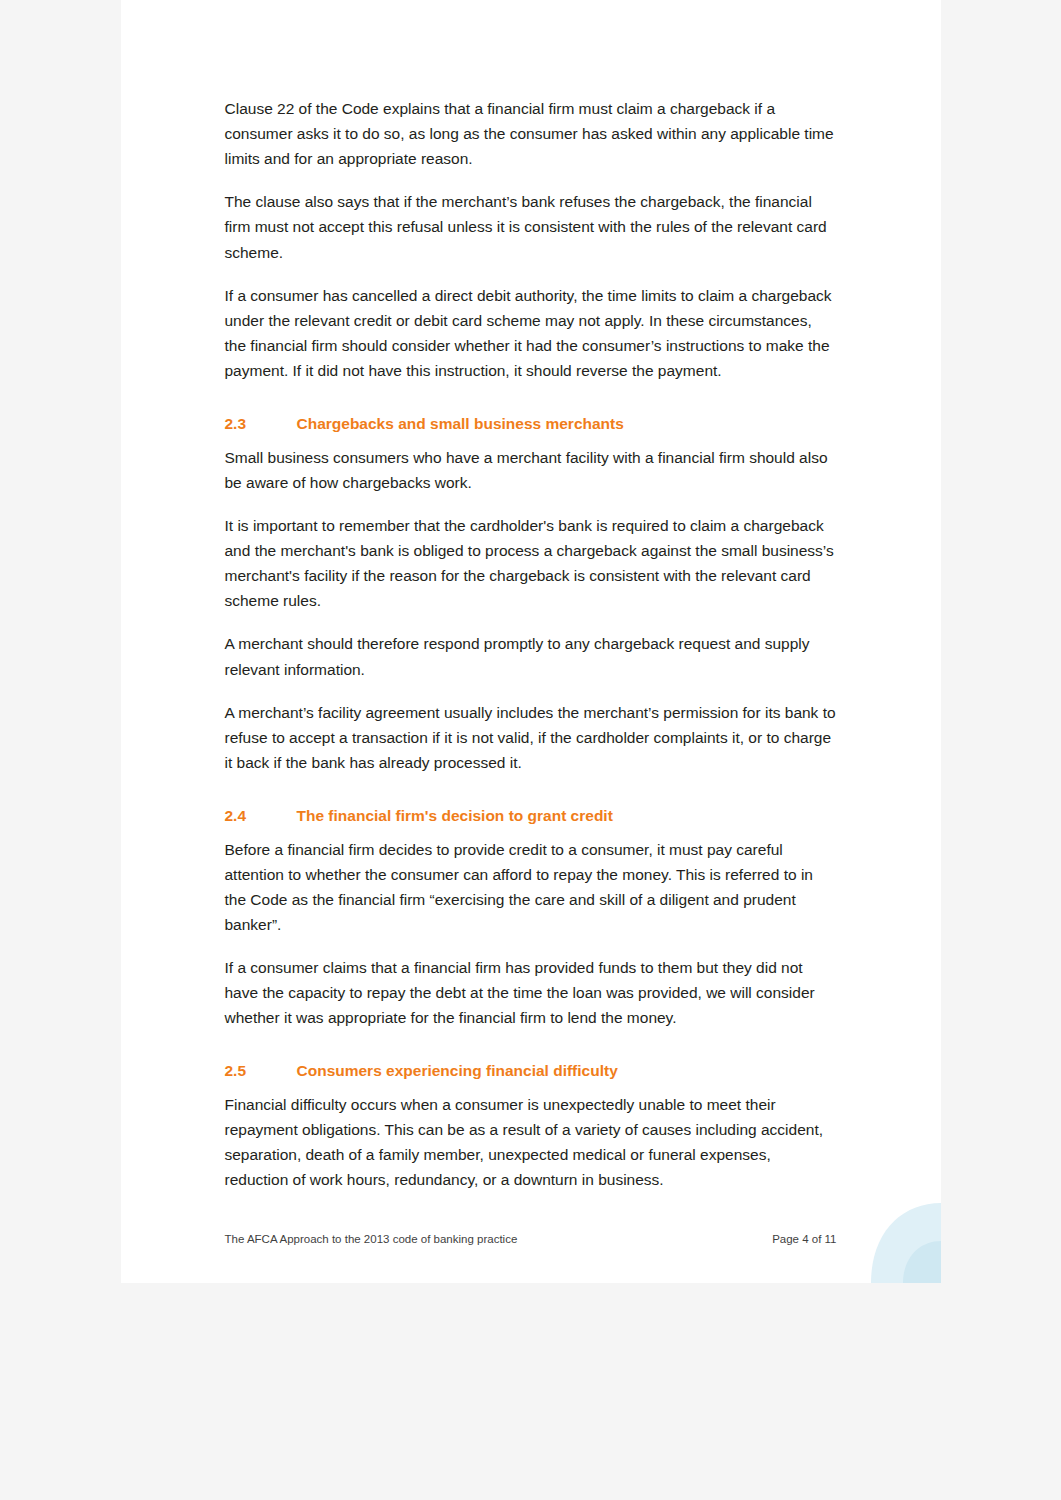Clause 22 of the Code explains that a financial firm must claim a chargeback if a consumer asks it to do so, as long as the consumer has asked within any applicable time limits and for an appropriate reason.
The clause also says that if the merchant’s bank refuses the chargeback, the financial firm must not accept this refusal unless it is consistent with the rules of the relevant card scheme.
If a consumer has cancelled a direct debit authority, the time limits to claim a chargeback under the relevant credit or debit card scheme may not apply. In these circumstances, the financial firm should consider whether it had the consumer’s instructions to make the payment. If it did not have this instruction, it should reverse the payment.
2.3 Chargebacks and small business merchants
Small business consumers who have a merchant facility with a financial firm should also be aware of how chargebacks work.
It is important to remember that the cardholder's bank is required to claim a chargeback and the merchant's bank is obliged to process a chargeback against the small business’s merchant's facility if the reason for the chargeback is consistent with the relevant card scheme rules.
A merchant should therefore respond promptly to any chargeback request and supply relevant information.
A merchant’s facility agreement usually includes the merchant’s permission for its bank to refuse to accept a transaction if it is not valid, if the cardholder complaints it, or to charge it back if the bank has already processed it.
2.4 The financial firm's decision to grant credit
Before a financial firm decides to provide credit to a consumer, it must pay careful attention to whether the consumer can afford to repay the money. This is referred to in the Code as the financial firm “exercising the care and skill of a diligent and prudent banker”.
If a consumer claims that a financial firm has provided funds to them but they did not have the capacity to repay the debt at the time the loan was provided, we will consider whether it was appropriate for the financial firm to lend the money.
2.5 Consumers experiencing financial difficulty
Financial difficulty occurs when a consumer is unexpectedly unable to meet their repayment obligations. This can be as a result of a variety of causes including accident, separation, death of a family member, unexpected medical or funeral expenses, reduction of work hours, redundancy, or a downturn in business.
The AFCA Approach to the 2013 code of banking practice
Page 4 of 11